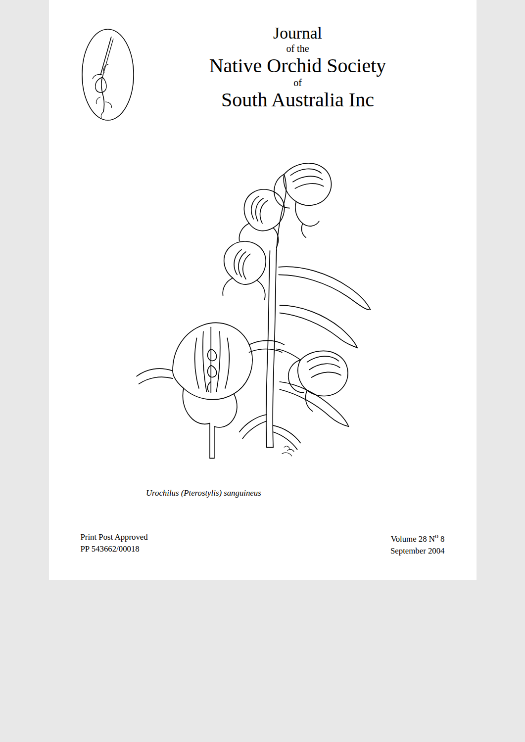Journal
of the
Native Orchid Society
of
South Australia Inc
Urochilus (Pterostylis) sanguineus
Print Post Approved
PP 543662/00018
Volume 28 No 8
September 2004